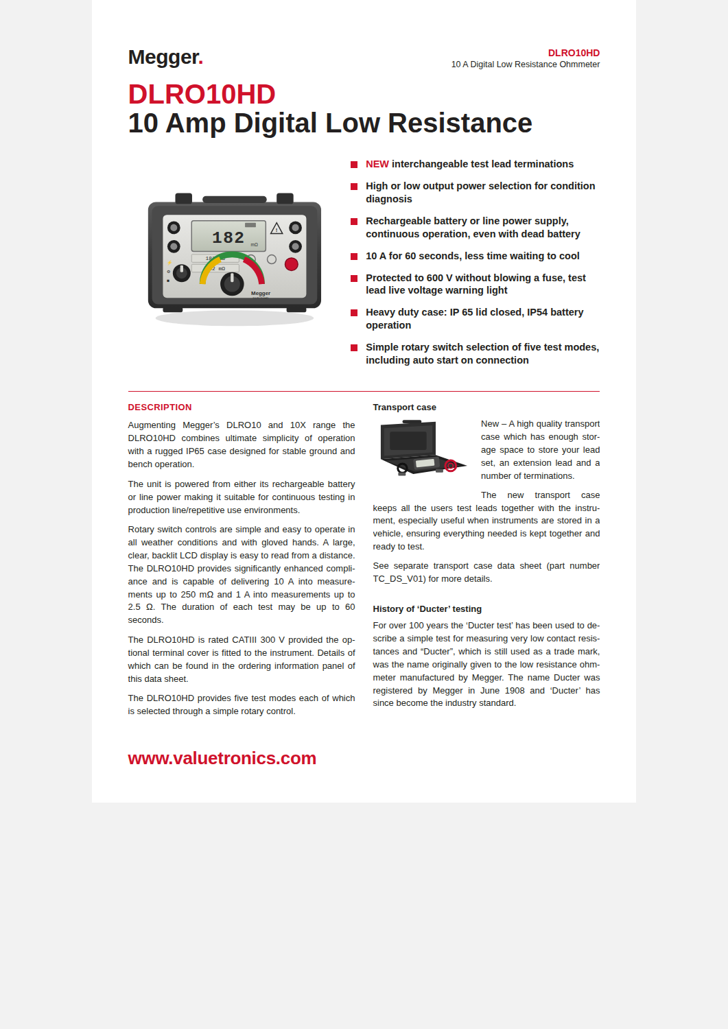Megger.
DLRO10HD
10 A Digital Low Resistance Ohmmeter
DLRO10HD 10 Amp Digital Low Resistance
182 mΩ 182 mΩ 182 mΩ ! Megger DLRO10HD ⚡ ⚙ ■
NEW interchangeable test lead terminations
High or low output power selection for condition diagnosis
Rechargeable battery or line power supply, continuous operation, even with dead battery
10 A for 60 seconds, less time waiting to cool
Protected to 600 V without blowing a fuse, test lead live voltage warning light
Heavy duty case: IP 65 lid closed, IP54 battery operation
Simple rotary switch selection of five test modes, including auto start on connection
Description
Augmenting Megger’s DLRO10 and 10X range the DLRO10HD combines ultimate simplicity of operation with a rugged IP65 case designed for stable ground and bench operation.
The unit is powered from either its rechargeable battery or line power making it suitable for continuous testing in production line/repetitive use environments.
Rotary switch controls are simple and easy to operate in all weather conditions and with gloved hands. A large, clear, backlit LCD display is easy to read from a distance. The DLRO10HD provides significantly enhanced compliance and is capable of delivering 10 A into measurements up to 250 mΩ and 1 A into measurements up to 2.5 Ω. The duration of each test may be up to 60 seconds.
The DLRO10HD is rated CATIII 300 V provided the optional terminal cover is fitted to the instrument. Details of which can be found in the ordering information panel of this data sheet.
The DLRO10HD provides five test modes each of which is selected through a simple rotary control.
Transport case
New – A high quality transport case which has enough storage space to store your lead set, an extension lead and a number of terminations.
The new transport case keeps all the users test leads together with the instrument, especially useful when instruments are stored in a vehicle, ensuring everything needed is kept together and ready to test.
See separate transport case data sheet (part number TC_DS_V01) for more details.
History of ‘Ducter’ testing
For over 100 years the ‘Ducter test’ has been used to describe a simple test for measuring very low contact resistances and “Ducter”, which is still used as a trade mark, was the name originally given to the low resistance ohmmeter manufactured by Megger. The name Ducter was registered by Megger in June 1908 and ‘Ducter’ has since become the industry standard.
www.valuetronics.com